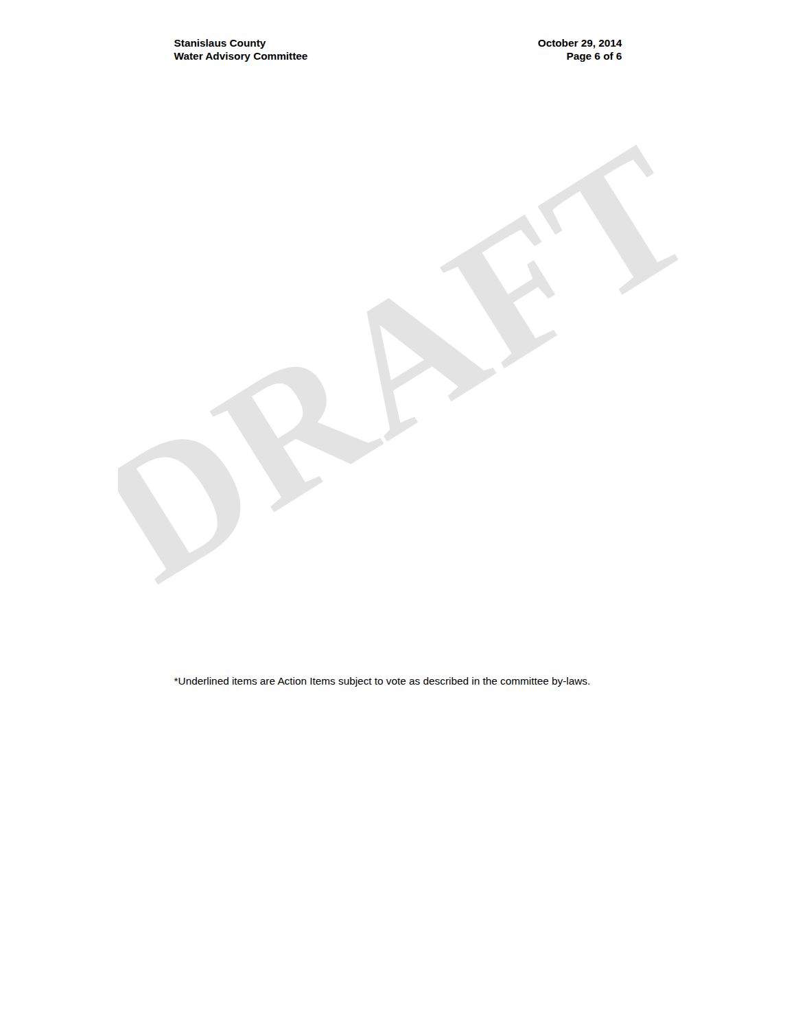DRAFT
Stanislaus County Water Advisory Committee
October 29, 2014 Page 6 of 6
*Underlined items are Action Items subject to vote as described in the committee by-laws.